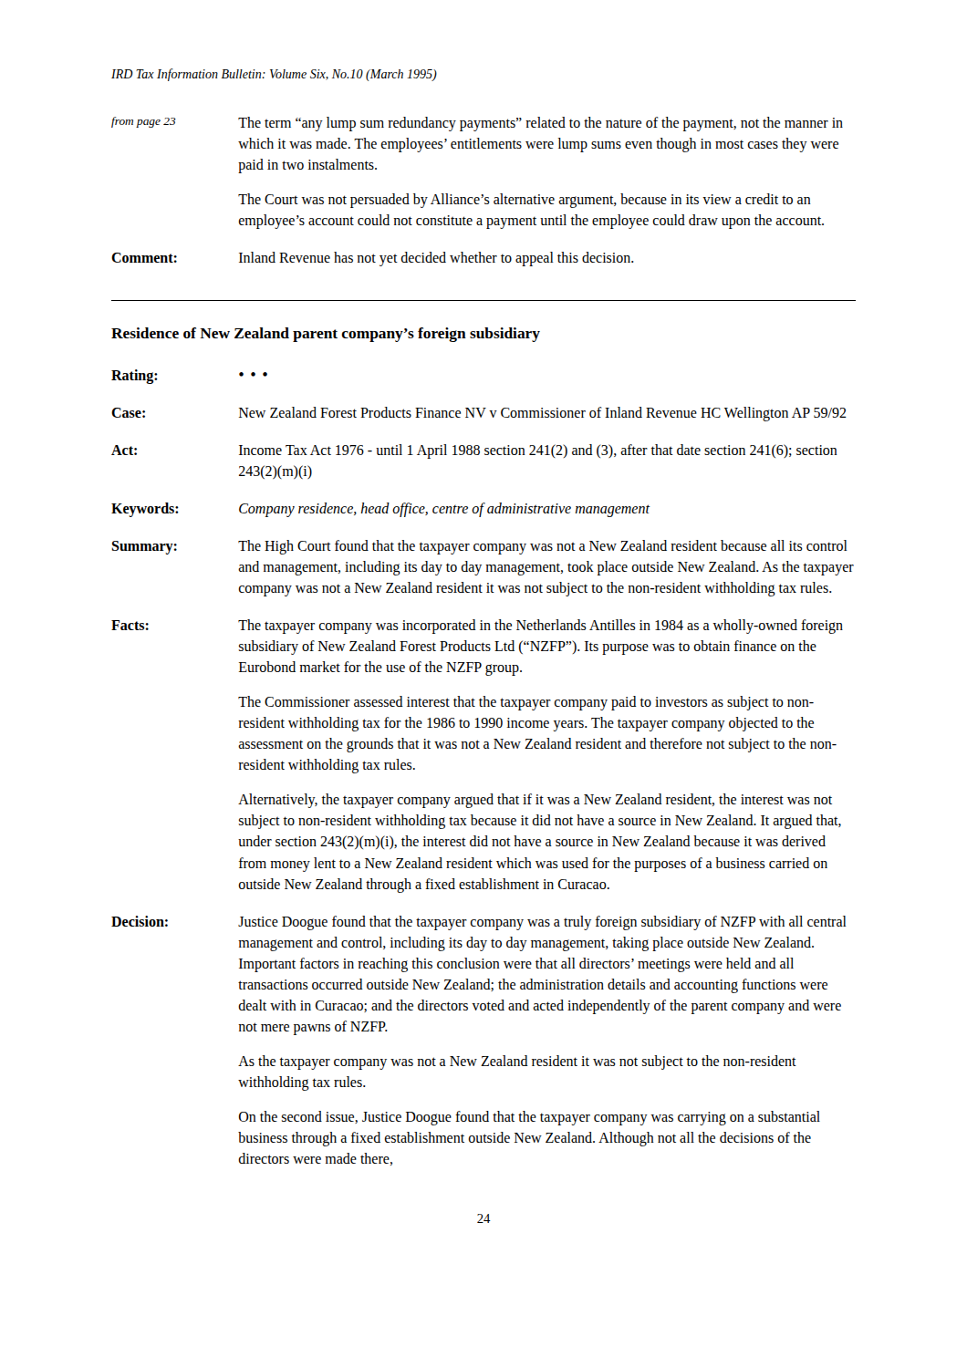IRD Tax Information Bulletin: Volume Six, No.10 (March 1995)
from page 23
The term “any lump sum redundancy payments” related to the nature of the payment, not the manner in which it was made. The employees’ entitlements were lump sums even though in most cases they were paid in two instalments.
The Court was not persuaded by Alliance’s alternative argument, because in its view a credit to an employee’s account could not constitute a payment until the employee could draw upon the account.
Comment:
Inland Revenue has not yet decided whether to appeal this decision.
Residence of New Zealand parent company’s foreign subsidiary
Rating:
•••
Case:
New Zealand Forest Products Finance NV v Commissioner of Inland Revenue HC Wellington AP 59/92
Act:
Income Tax Act 1976 - until 1 April 1988 section 241(2) and (3), after that date section 241(6); section 243(2)(m)(i)
Keywords:
Company residence, head office, centre of administrative management
Summary:
The High Court found that the taxpayer company was not a New Zealand resident because all its control and management, including its day to day management, took place outside New Zealand. As the taxpayer company was not a New Zealand resident it was not subject to the non-resident withholding tax rules.
Facts:
The taxpayer company was incorporated in the Netherlands Antilles in 1984 as a wholly-owned foreign subsidiary of New Zealand Forest Products Ltd (“NZFP”). Its purpose was to obtain finance on the Eurobond market for the use of the NZFP group.
The Commissioner assessed interest that the taxpayer company paid to investors as subject to non-resident withholding tax for the 1986 to 1990 income years. The taxpayer company objected to the assessment on the grounds that it was not a New Zealand resident and therefore not subject to the non-resident withholding tax rules.
Alternatively, the taxpayer company argued that if it was a New Zealand resident, the interest was not subject to non-resident withholding tax because it did not have a source in New Zealand. It argued that, under section 243(2)(m)(i), the interest did not have a source in New Zealand because it was derived from money lent to a New Zealand resident which was used for the purposes of a business carried on outside New Zealand through a fixed establishment in Curacao.
Decision:
Justice Doogue found that the taxpayer company was a truly foreign subsidiary of NZFP with all central management and control, including its day to day management, taking place outside New Zealand. Important factors in reaching this conclusion were that all directors’ meetings were held and all transactions occurred outside New Zealand; the administration details and accounting functions were dealt with in Curacao; and the directors voted and acted independently of the parent company and were not mere pawns of NZFP.
As the taxpayer company was not a New Zealand resident it was not subject to the non-resident withholding tax rules.
On the second issue, Justice Doogue found that the taxpayer company was carrying on a substantial business through a fixed establishment outside New Zealand. Although not all the decisions of the directors were made there,
24